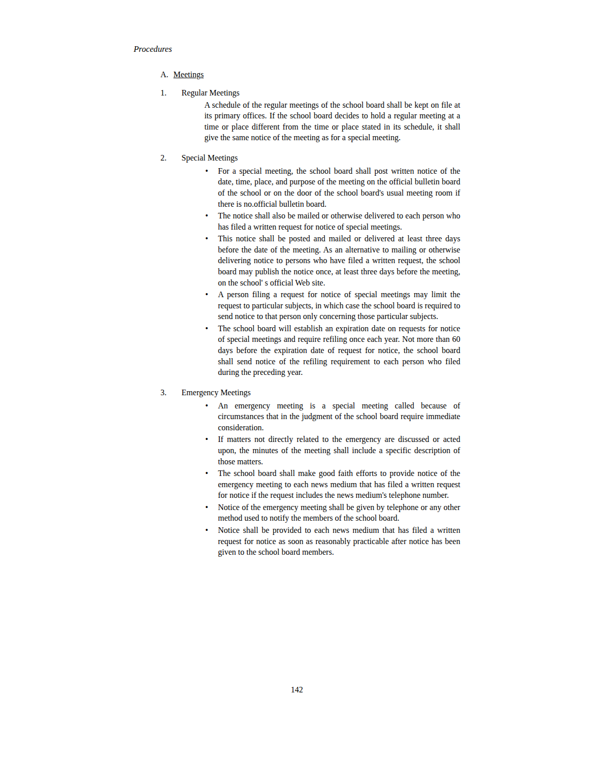Procedures
A. Meetings
1. Regular Meetings
A schedule of the regular meetings of the school board shall be kept on file at its primary offices. If the school board decides to hold a regular meeting at a time or place different from the time or place stated in its schedule, it shall give the same notice of the meeting as for a special meeting.
2. Special Meetings
For a special meeting, the school board shall post written notice of the date, time, place, and purpose of the meeting on the official bulletin board of the school or on the door of the school board's usual meeting room if there is no.official bulletin board.
The notice shall also be mailed or otherwise delivered to each person who has filed a written request for notice of special meetings.
This notice shall be posted and mailed or delivered at least three days before the date of the meeting. As an alternative to mailing or otherwise delivering notice to persons who have filed a written request, the school board may publish the notice once, at least three days before the meeting, on the school' s official Web site.
A person filing a request for notice of special meetings may limit the request to particular subjects, in which case the school board is required to send notice to that person only concerning those particular subjects.
The school board will establish an expiration date on requests for notice of special meetings and require refiling once each year. Not more than 60 days before the expiration date of request for notice, the school board shall send notice of the refiling requirement to each person who filed during the preceding year.
3. Emergency Meetings
An emergency meeting is a special meeting called because of circumstances that in the judgment of the school board require immediate consideration.
If matters not directly related to the emergency are discussed or acted upon, the minutes of the meeting shall include a specific description of those matters.
The school board shall make good faith efforts to provide notice of the emergency meeting to each news medium that has filed a written request for notice if the request includes the news medium's telephone number.
Notice of the emergency meeting shall be given by telephone or any other method used to notify the members of the school board.
Notice shall be provided to each news medium that has filed a written request for notice as soon as reasonably practicable after notice has been given to the school board members.
142